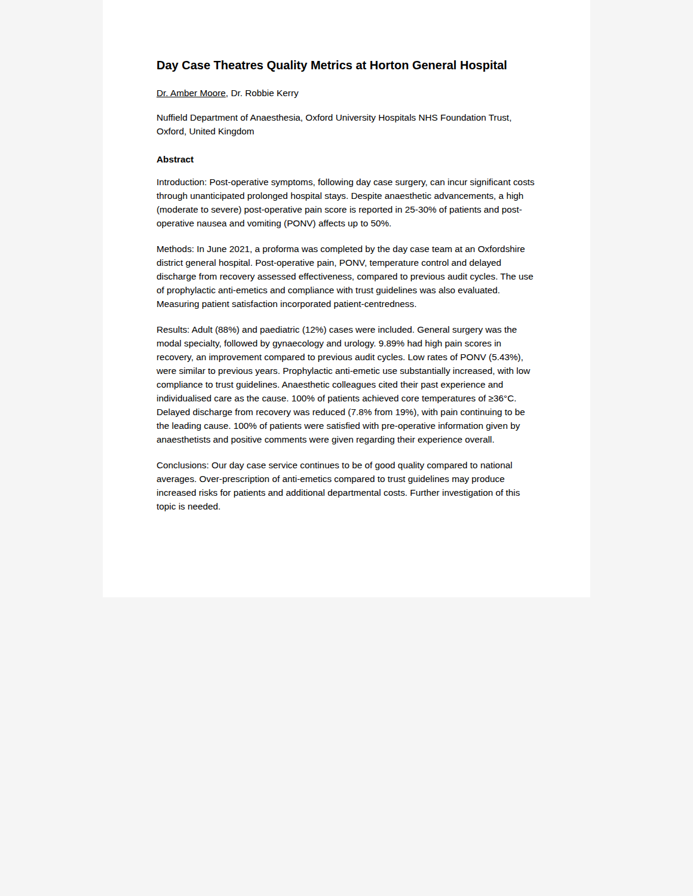Day Case Theatres Quality Metrics at Horton General Hospital
Dr. Amber Moore, Dr. Robbie Kerry
Nuffield Department of Anaesthesia, Oxford University Hospitals NHS Foundation Trust, Oxford, United Kingdom
Abstract
Introduction: Post-operative symptoms, following day case surgery, can incur significant costs through unanticipated prolonged hospital stays. Despite anaesthetic advancements, a high (moderate to severe) post-operative pain score is reported in 25-30% of patients and post-operative nausea and vomiting (PONV) affects up to 50%.
Methods: In June 2021, a proforma was completed by the day case team at an Oxfordshire district general hospital. Post-operative pain, PONV, temperature control and delayed discharge from recovery assessed effectiveness, compared to previous audit cycles. The use of prophylactic anti-emetics and compliance with trust guidelines was also evaluated. Measuring patient satisfaction incorporated patient-centredness.
Results: Adult (88%) and paediatric (12%) cases were included. General surgery was the modal specialty, followed by gynaecology and urology. 9.89% had high pain scores in recovery, an improvement compared to previous audit cycles. Low rates of PONV (5.43%), were similar to previous years. Prophylactic anti-emetic use substantially increased, with low compliance to trust guidelines. Anaesthetic colleagues cited their past experience and individualised care as the cause. 100% of patients achieved core temperatures of ≥36°C. Delayed discharge from recovery was reduced (7.8% from 19%), with pain continuing to be the leading cause. 100% of patients were satisfied with pre-operative information given by anaesthetists and positive comments were given regarding their experience overall.
Conclusions: Our day case service continues to be of good quality compared to national averages. Over-prescription of anti-emetics compared to trust guidelines may produce increased risks for patients and additional departmental costs. Further investigation of this topic is needed.